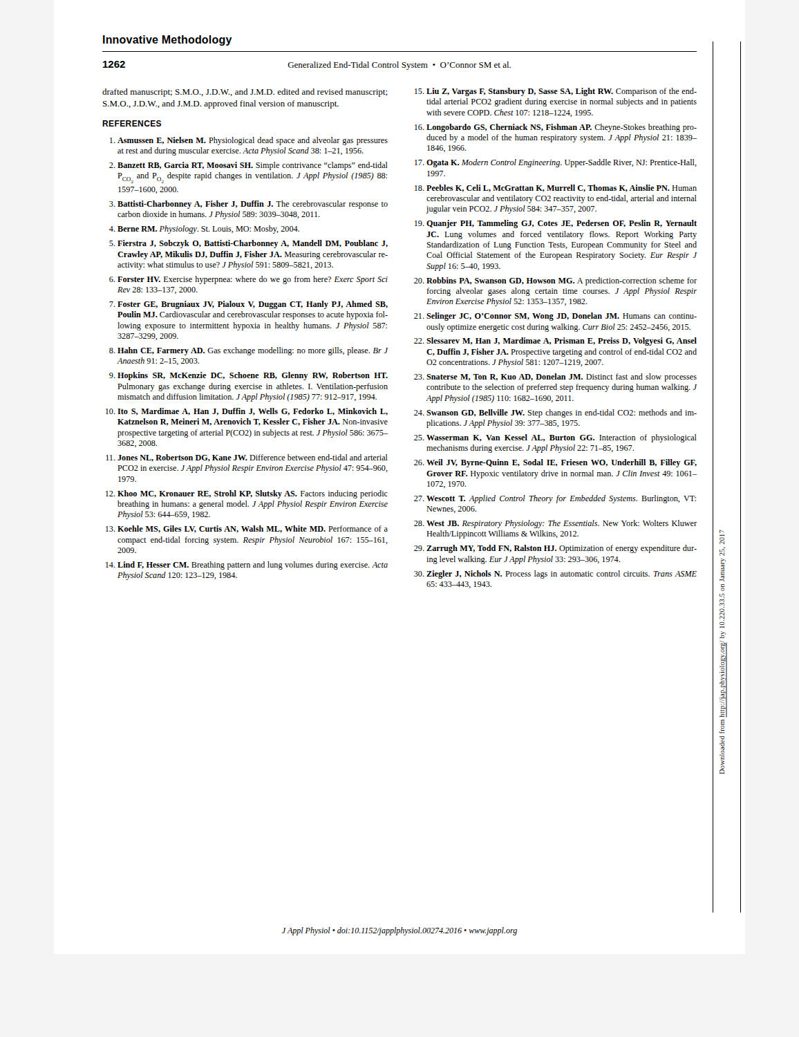Innovative Methodology
1262
Generalized End-Tidal Control System • O’Connor SM et al.
drafted manuscript; S.M.O., J.D.W., and J.M.D. edited and revised manuscript; S.M.O., J.D.W., and J.M.D. approved final version of manuscript.
REFERENCES
Asmussen E, Nielsen M. Physiological dead space and alveolar gas pressures at rest and during muscular exercise. Acta Physiol Scand 38: 1–21, 1956.
Banzett RB, Garcia RT, Moosavi SH. Simple contrivance “clamps” end-tidal PCO2 and PO2 despite rapid changes in ventilation. J Appl Physiol (1985) 88: 1597–1600, 2000.
Battisti-Charbonney A, Fisher J, Duffin J. The cerebrovascular response to carbon dioxide in humans. J Physiol 589: 3039–3048, 2011.
Berne RM. Physiology. St. Louis, MO: Mosby, 2004.
Fierstra J, Sobczyk O, Battisti-Charbonney A, Mandell DM, Poublanc J, Crawley AP, Mikulis DJ, Duffin J, Fisher JA. Measuring cerebrovascular reactivity: what stimulus to use? J Physiol 591: 5809–5821, 2013.
Forster HV. Exercise hyperpnea: where do we go from here? Exerc Sport Sci Rev 28: 133–137, 2000.
Foster GE, Brugniaux JV, Pialoux V, Duggan CT, Hanly PJ, Ahmed SB, Poulin MJ. Cardiovascular and cerebrovascular responses to acute hypoxia following exposure to intermittent hypoxia in healthy humans. J Physiol 587: 3287–3299, 2009.
Hahn CE, Farmery AD. Gas exchange modelling: no more gills, please. Br J Anaesth 91: 2–15, 2003.
Hopkins SR, McKenzie DC, Schoene RB, Glenny RW, Robertson HT. Pulmonary gas exchange during exercise in athletes. I. Ventilation-perfusion mismatch and diffusion limitation. J Appl Physiol (1985) 77: 912–917, 1994.
Ito S, Mardimae A, Han J, Duffin J, Wells G, Fedorko L, Minkovich L, Katznelson R, Meineri M, Arenovich T, Kessler C, Fisher JA. Non-invasive prospective targeting of arterial P(CO2) in subjects at rest. J Physiol 586: 3675–3682, 2008.
Jones NL, Robertson DG, Kane JW. Difference between end-tidal and arterial PCO2 in exercise. J Appl Physiol Respir Environ Exercise Physiol 47: 954–960, 1979.
Khoo MC, Kronauer RE, Strohl KP, Slutsky AS. Factors inducing periodic breathing in humans: a general model. J Appl Physiol Respir Environ Exercise Physiol 53: 644–659, 1982.
Koehle MS, Giles LV, Curtis AN, Walsh ML, White MD. Performance of a compact end-tidal forcing system. Respir Physiol Neurobiol 167: 155–161, 2009.
Lind F, Hesser CM. Breathing pattern and lung volumes during exercise. Acta Physiol Scand 120: 123–129, 1984.
Liu Z, Vargas F, Stansbury D, Sasse SA, Light RW. Comparison of the end-tidal arterial PCO2 gradient during exercise in normal subjects and in patients with severe COPD. Chest 107: 1218–1224, 1995.
Longobardo GS, Cherniack NS, Fishman AP. Cheyne-Stokes breathing produced by a model of the human respiratory system. J Appl Physiol 21: 1839–1846, 1966.
Ogata K. Modern Control Engineering. Upper-Saddle River, NJ: Prentice-Hall, 1997.
Peebles K, Celi L, McGrattan K, Murrell C, Thomas K, Ainslie PN. Human cerebrovascular and ventilatory CO2 reactivity to end-tidal, arterial and internal jugular vein PCO2. J Physiol 584: 347–357, 2007.
Quanjer PH, Tammeling GJ, Cotes JE, Pedersen OF, Peslin R, Yernault JC. Lung volumes and forced ventilatory flows. Report Working Party Standardization of Lung Function Tests, European Community for Steel and Coal Official Statement of the European Respiratory Society. Eur Respir J Suppl 16: 5–40, 1993.
Robbins PA, Swanson GD, Howson MG. A prediction-correction scheme for forcing alveolar gases along certain time courses. J Appl Physiol Respir Environ Exercise Physiol 52: 1353–1357, 1982.
Selinger JC, O’Connor SM, Wong JD, Donelan JM. Humans can continuously optimize energetic cost during walking. Curr Biol 25: 2452–2456, 2015.
Slessarev M, Han J, Mardimae A, Prisman E, Preiss D, Volgyesi G, Ansel C, Duffin J, Fisher JA. Prospective targeting and control of end-tidal CO2 and O2 concentrations. J Physiol 581: 1207–1219, 2007.
Snaterse M, Ton R, Kuo AD, Donelan JM. Distinct fast and slow processes contribute to the selection of preferred step frequency during human walking. J Appl Physiol (1985) 110: 1682–1690, 2011.
Swanson GD, Bellville JW. Step changes in end-tidal CO2: methods and implications. J Appl Physiol 39: 377–385, 1975.
Wasserman K, Van Kessel AL, Burton GG. Interaction of physiological mechanisms during exercise. J Appl Physiol 22: 71–85, 1967.
Weil JV, Byrne-Quinn E, Sodal IE, Friesen WO, Underhill B, Filley GF, Grover RF. Hypoxic ventilatory drive in normal man. J Clin Invest 49: 1061–1072, 1970.
Wescott T. Applied Control Theory for Embedded Systems. Burlington, VT: Newnes, 2006.
West JB. Respiratory Physiology: The Essentials. New York: Wolters Kluwer Health/Lippincott Williams & Wilkins, 2012.
Zarrugh MY, Todd FN, Ralston HJ. Optimization of energy expenditure during level walking. Eur J Appl Physiol 33: 293–306, 1974.
Ziegler J, Nichols N. Process lags in automatic control circuits. Trans ASME 65: 433–443, 1943.
Downloaded from http://jap.physiology.org/ by 10.220.33.5 on January 25, 2017
J Appl Physiol • doi:10.1152/japplphysiol.00274.2016 • www.jappl.org